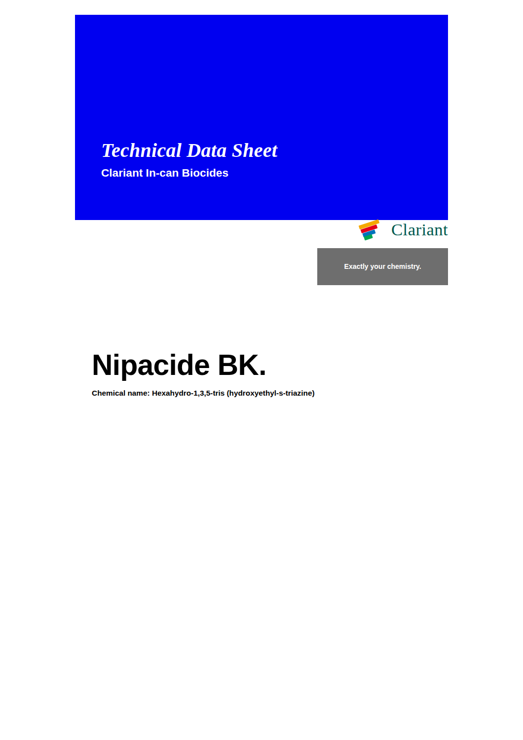Technical Data Sheet
Clariant In-can Biocides
Clariant
Exactly your chemistry.
Nipacide BK.
Chemical name: Hexahydro-1,3,5-tris (hydroxyethyl-s-triazine)